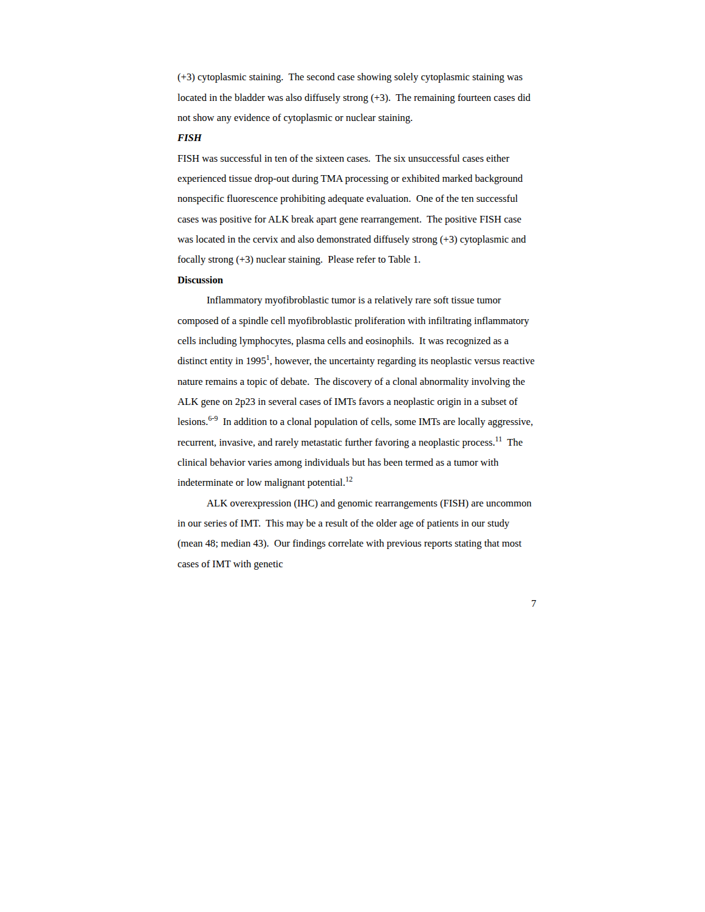(+3) cytoplasmic staining. The second case showing solely cytoplasmic staining was located in the bladder was also diffusely strong (+3). The remaining fourteen cases did not show any evidence of cytoplasmic or nuclear staining.
FISH
FISH was successful in ten of the sixteen cases. The six unsuccessful cases either experienced tissue drop-out during TMA processing or exhibited marked background nonspecific fluorescence prohibiting adequate evaluation. One of the ten successful cases was positive for ALK break apart gene rearrangement. The positive FISH case was located in the cervix and also demonstrated diffusely strong (+3) cytoplasmic and focally strong (+3) nuclear staining. Please refer to Table 1.
Discussion
Inflammatory myofibroblastic tumor is a relatively rare soft tissue tumor composed of a spindle cell myofibroblastic proliferation with infiltrating inflammatory cells including lymphocytes, plasma cells and eosinophils. It was recognized as a distinct entity in 19951, however, the uncertainty regarding its neoplastic versus reactive nature remains a topic of debate. The discovery of a clonal abnormality involving the ALK gene on 2p23 in several cases of IMTs favors a neoplastic origin in a subset of lesions.6-9 In addition to a clonal population of cells, some IMTs are locally aggressive, recurrent, invasive, and rarely metastatic further favoring a neoplastic process.11 The clinical behavior varies among individuals but has been termed as a tumor with indeterminate or low malignant potential.12
ALK overexpression (IHC) and genomic rearrangements (FISH) are uncommon in our series of IMT. This may be a result of the older age of patients in our study (mean 48; median 43). Our findings correlate with previous reports stating that most cases of IMT with genetic
7